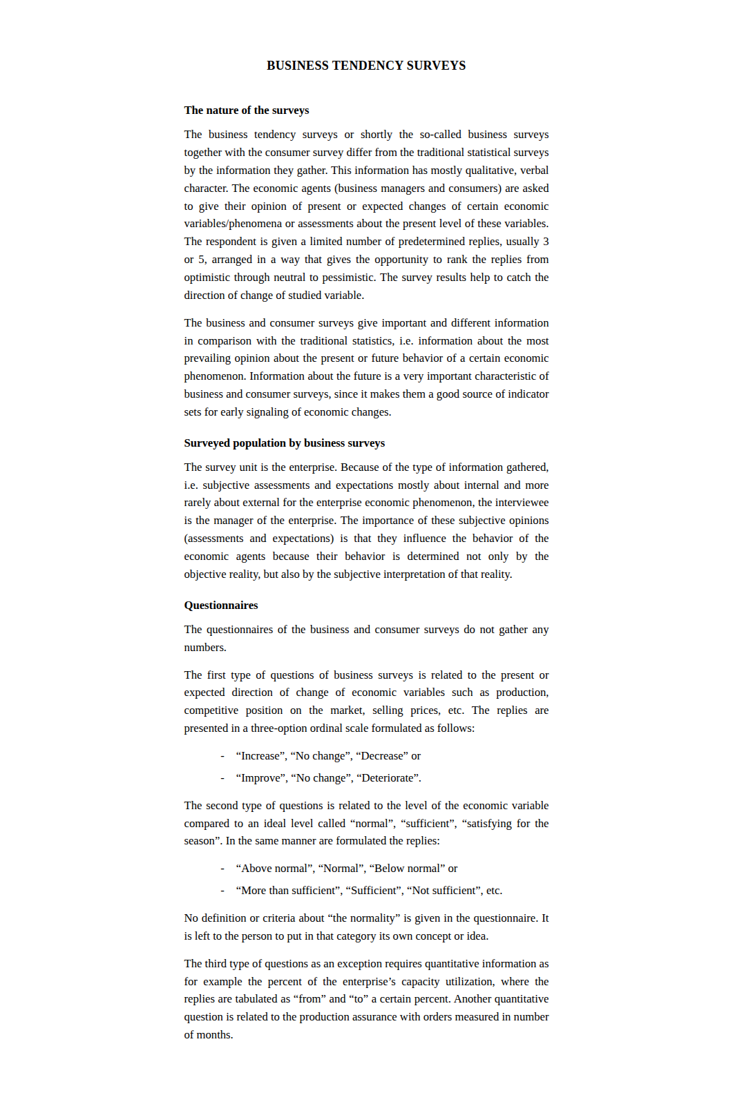Business Tendency Surveys
The nature of the surveys
The business tendency surveys or shortly the so-called business surveys together with the consumer survey differ from the traditional statistical surveys by the information they gather. This information has mostly qualitative, verbal character. The economic agents (business managers and consumers) are asked to give their opinion of present or expected changes of certain economic variables/phenomena or assessments about the present level of these variables. The respondent is given a limited number of predetermined replies, usually 3 or 5, arranged in a way that gives the opportunity to rank the replies from optimistic through neutral to pessimistic. The survey results help to catch the direction of change of studied variable.
The business and consumer surveys give important and different information in comparison with the traditional statistics, i.e. information about the most prevailing opinion about the present or future behavior of a certain economic phenomenon. Information about the future is a very important characteristic of business and consumer surveys, since it makes them a good source of indicator sets for early signaling of economic changes.
Surveyed population by business surveys
The survey unit is the enterprise. Because of the type of information gathered, i.e. subjective assessments and expectations mostly about internal and more rarely about external for the enterprise economic phenomenon, the interviewee is the manager of the enterprise. The importance of these subjective opinions (assessments and expectations) is that they influence the behavior of the economic agents because their behavior is determined not only by the objective reality, but also by the subjective interpretation of that reality.
Questionnaires
The questionnaires of the business and consumer surveys do not gather any numbers.
The first type of questions of business surveys is related to the present or expected direction of change of economic variables such as production, competitive position on the market, selling prices, etc. The replies are presented in a three-option ordinal scale formulated as follows:
“Increase”, “No change”, “Decrease” or
“Improve”, “No change”, “Deteriorate”.
The second type of questions is related to the level of the economic variable compared to an ideal level called “normal”, “sufficient”, “satisfying for the season”. In the same manner are formulated the replies:
“Above normal”, “Normal”, “Below normal” or
“More than sufficient”, “Sufficient”, “Not sufficient”, etc.
No definition or criteria about “the normality” is given in the questionnaire. It is left to the person to put in that category its own concept or idea.
The third type of questions as an exception requires quantitative information as for example the percent of the enterprise’s capacity utilization, where the replies are tabulated as “from” and “to” a certain percent. Another quantitative question is related to the production assurance with orders measured in number of months.